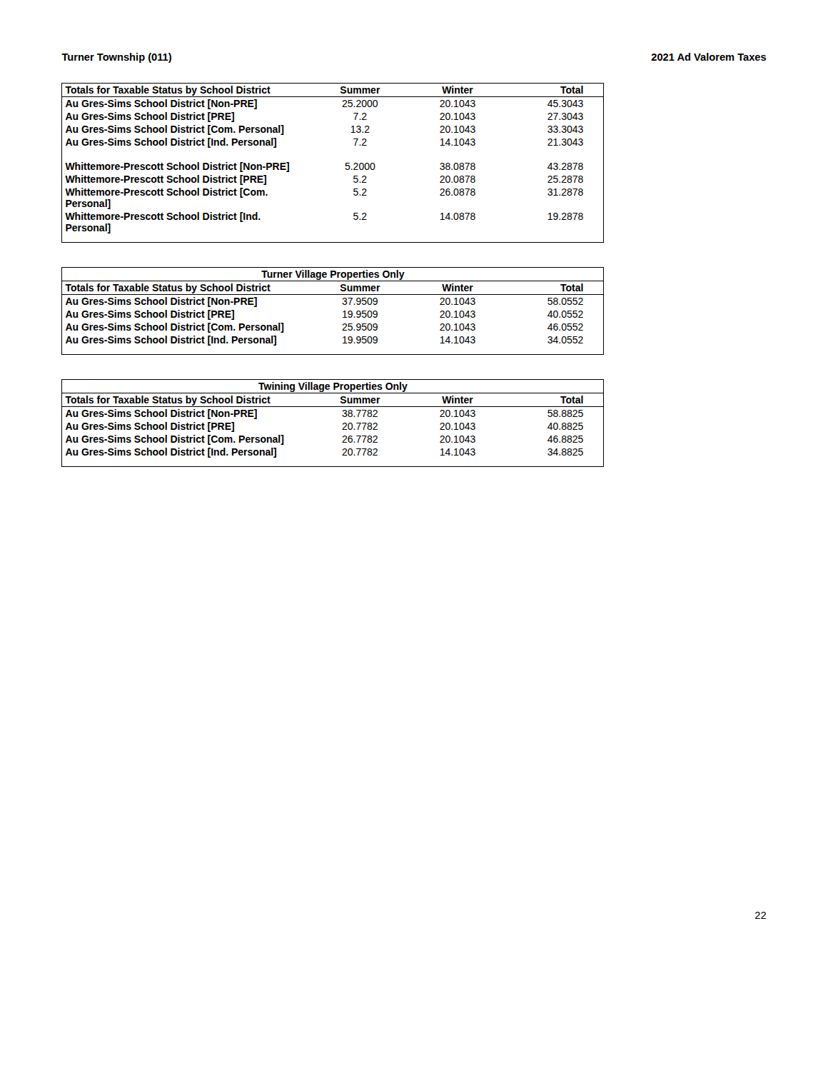Turner Township (011) 2021 Ad Valorem Taxes
| Totals for Taxable Status by School District | Summer | Winter | Total |
| --- | --- | --- | --- |
| Au Gres-Sims School District [Non-PRE] | 25.2000 | 20.1043 | 45.3043 |
| Au Gres-Sims School District [PRE] | 7.2 | 20.1043 | 27.3043 |
| Au Gres-Sims School District [Com. Personal] | 13.2 | 20.1043 | 33.3043 |
| Au Gres-Sims School District [Ind. Personal] | 7.2 | 14.1043 | 21.3043 |
| Whittemore-Prescott School District [Non-PRE] | 5.2000 | 38.0878 | 43.2878 |
| Whittemore-Prescott School District [PRE] | 5.2 | 20.0878 | 25.2878 |
| Whittemore-Prescott School District [Com. Personal] | 5.2 | 26.0878 | 31.2878 |
| Whittemore-Prescott School District [Ind. Personal] | 5.2 | 14.0878 | 19.2878 |
| Turner Village Properties Only |
| --- |
| Totals for Taxable Status by School District | Summer | Winter | Total |
| Au Gres-Sims School District [Non-PRE] | 37.9509 | 20.1043 | 58.0552 |
| Au Gres-Sims School District [PRE] | 19.9509 | 20.1043 | 40.0552 |
| Au Gres-Sims School District [Com. Personal] | 25.9509 | 20.1043 | 46.0552 |
| Au Gres-Sims School District [Ind. Personal] | 19.9509 | 14.1043 | 34.0552 |
| Twining Village Properties Only |
| --- |
| Totals for Taxable Status by School District | Summer | Winter | Total |
| Au Gres-Sims School District [Non-PRE] | 38.7782 | 20.1043 | 58.8825 |
| Au Gres-Sims School District [PRE] | 20.7782 | 20.1043 | 40.8825 |
| Au Gres-Sims School District [Com. Personal] | 26.7782 | 20.1043 | 46.8825 |
| Au Gres-Sims School District [Ind. Personal] | 20.7782 | 14.1043 | 34.8825 |
22